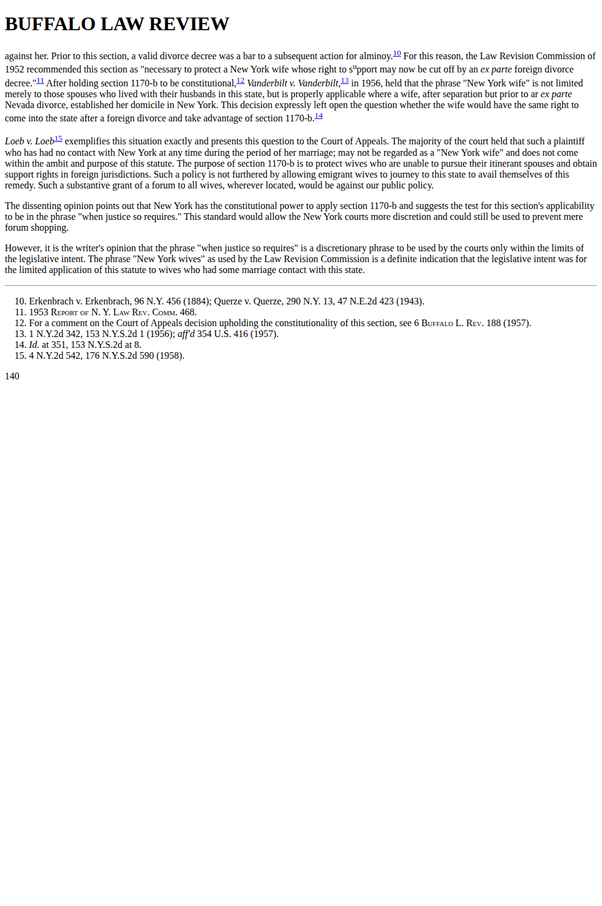BUFFALO LAW REVIEW
against her. Prior to this section, a valid divorce decree was a bar to a subsequent action for alminoy.10 For this reason, the Law Revision Commission of 1952 recommended this section as "necessary to protect a New York wife whose right to support may now be cut off by an ex parte foreign divorce decree."11 After holding section 1170-b to be constitutional,12 Vanderbilt v. Vanderbilt,13 in 1956, held that the phrase "New York wife" is not limited merely to those spouses who lived with their husbands in this state, but is properly applicable where a wife, after separation but prior to ar ex parte Nevada divorce, established her domicile in New York. This decision expressly left open the question whether the wife would have the same right to come into the state after a foreign divorce and take advantage of section 1170-b.14
Loeb v. Loeb15 exemplifies this situation exactly and presents this question to the Court of Appeals. The majority of the court held that such a plaintiff who has had no contact with New York at any time during the period of her marriage; may not be regarded as a "New York wife" and does not come within the ambit and purpose of this statute. The purpose of section 1170-b is to protect wives who are unable to pursue their itinerant spouses and obtain support rights in foreign jurisdictions. Such a policy is not furthered by allowing emigrant wives to journey to this state to avail themselves of this remedy. Such a substantive grant of a forum to all wives, wherever located, would be against our public policy.
The dissenting opinion points out that New York has the constitutional power to apply section 1170-b and suggests the test for this section's applicability to be in the phrase "when justice so requires." This standard would allow the New York courts more discretion and could still be used to prevent mere forum shopping.
However, it is the writer's opinion that the phrase "when justice so requires" is a discretionary phrase to be used by the courts only within the limits of the legislative intent. The phrase "New York wives" as used by the Law Revision Commission is a definite indication that the legislative intent was for the limited application of this statute to wives who had some marriage contact with this state.
Erkenbrach v. Erkenbrach, 96 N.Y. 456 (1884); Querze v. Querze, 290 N.Y. 13, 47 N.E.2d 423 (1943).
1953 Report of N. Y. Law Rev. Comm. 468.
For a comment on the Court of Appeals decision upholding the constitutionality of this section, see 6 Buffalo L. Rev. 188 (1957).
1 N.Y.2d 342, 153 N.Y.S.2d 1 (1956); aff'd 354 U.S. 416 (1957).
Id. at 351, 153 N.Y.S.2d at 8.
4 N.Y.2d 542, 176 N.Y.S.2d 590 (1958).
140